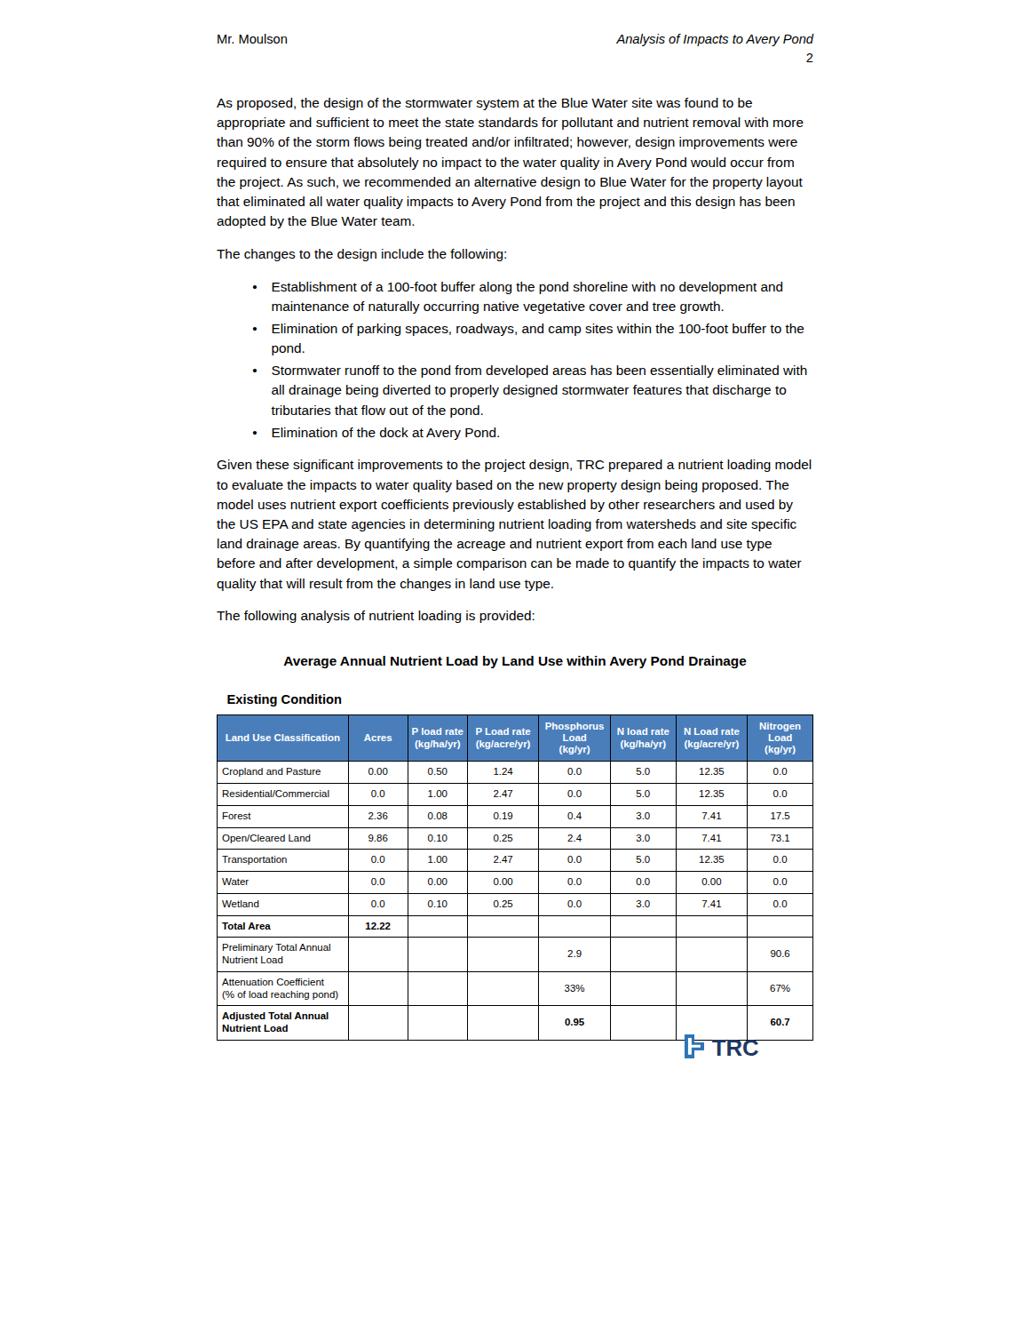Mr. Moulson
Analysis of Impacts to Avery Pond 2
As proposed, the design of the stormwater system at the Blue Water site was found to be appropriate and sufficient to meet the state standards for pollutant and nutrient removal with more than 90% of the storm flows being treated and/or infiltrated; however, design improvements were required to ensure that absolutely no impact to the water quality in Avery Pond would occur from the project. As such, we recommended an alternative design to Blue Water for the property layout that eliminated all water quality impacts to Avery Pond from the project and this design has been adopted by the Blue Water team.
The changes to the design include the following:
Establishment of a 100-foot buffer along the pond shoreline with no development and maintenance of naturally occurring native vegetative cover and tree growth.
Elimination of parking spaces, roadways, and camp sites within the 100-foot buffer to the pond.
Stormwater runoff to the pond from developed areas has been essentially eliminated with all drainage being diverted to properly designed stormwater features that discharge to tributaries that flow out of the pond.
Elimination of the dock at Avery Pond.
Given these significant improvements to the project design, TRC prepared a nutrient loading model to evaluate the impacts to water quality based on the new property design being proposed. The model uses nutrient export coefficients previously established by other researchers and used by the US EPA and state agencies in determining nutrient loading from watersheds and site specific land drainage areas. By quantifying the acreage and nutrient export from each land use type before and after development, a simple comparison can be made to quantify the impacts to water quality that will result from the changes in land use type.
The following analysis of nutrient loading is provided:
Average Annual Nutrient Load by Land Use within Avery Pond Drainage
Existing Condition
| Land Use Classification | Acres | P load rate (kg/ha/yr) | P Load rate (kg/acre/yr) | Phosphorus Load (kg/yr) | N load rate (kg/ha/yr) | N Load rate (kg/acre/yr) | Nitrogen Load (kg/yr) |
| --- | --- | --- | --- | --- | --- | --- | --- |
| Cropland and Pasture | 0.00 | 0.50 | 1.24 | 0.0 | 5.0 | 12.35 | 0.0 |
| Residential/Commercial | 0.0 | 1.00 | 2.47 | 0.0 | 5.0 | 12.35 | 0.0 |
| Forest | 2.36 | 0.08 | 0.19 | 0.4 | 3.0 | 7.41 | 17.5 |
| Open/Cleared Land | 9.86 | 0.10 | 0.25 | 2.4 | 3.0 | 7.41 | 73.1 |
| Transportation | 0.0 | 1.00 | 2.47 | 0.0 | 5.0 | 12.35 | 0.0 |
| Water | 0.0 | 0.00 | 0.00 | 0.0 | 0.0 | 0.00 | 0.0 |
| Wetland | 0.0 | 0.10 | 0.25 | 0.0 | 3.0 | 7.41 | 0.0 |
| Total Area | 12.22 | | | | | | |
| Preliminary Total Annual Nutrient Load | | | | 2.9 | | | 90.6 |
| Attenuation Coefficient (% of load reaching pond) | | | | 33% | | | 67% |
| Adjusted Total Annual Nutrient Load | | | | 0.95 | | | 60.7 |
TRC TRC